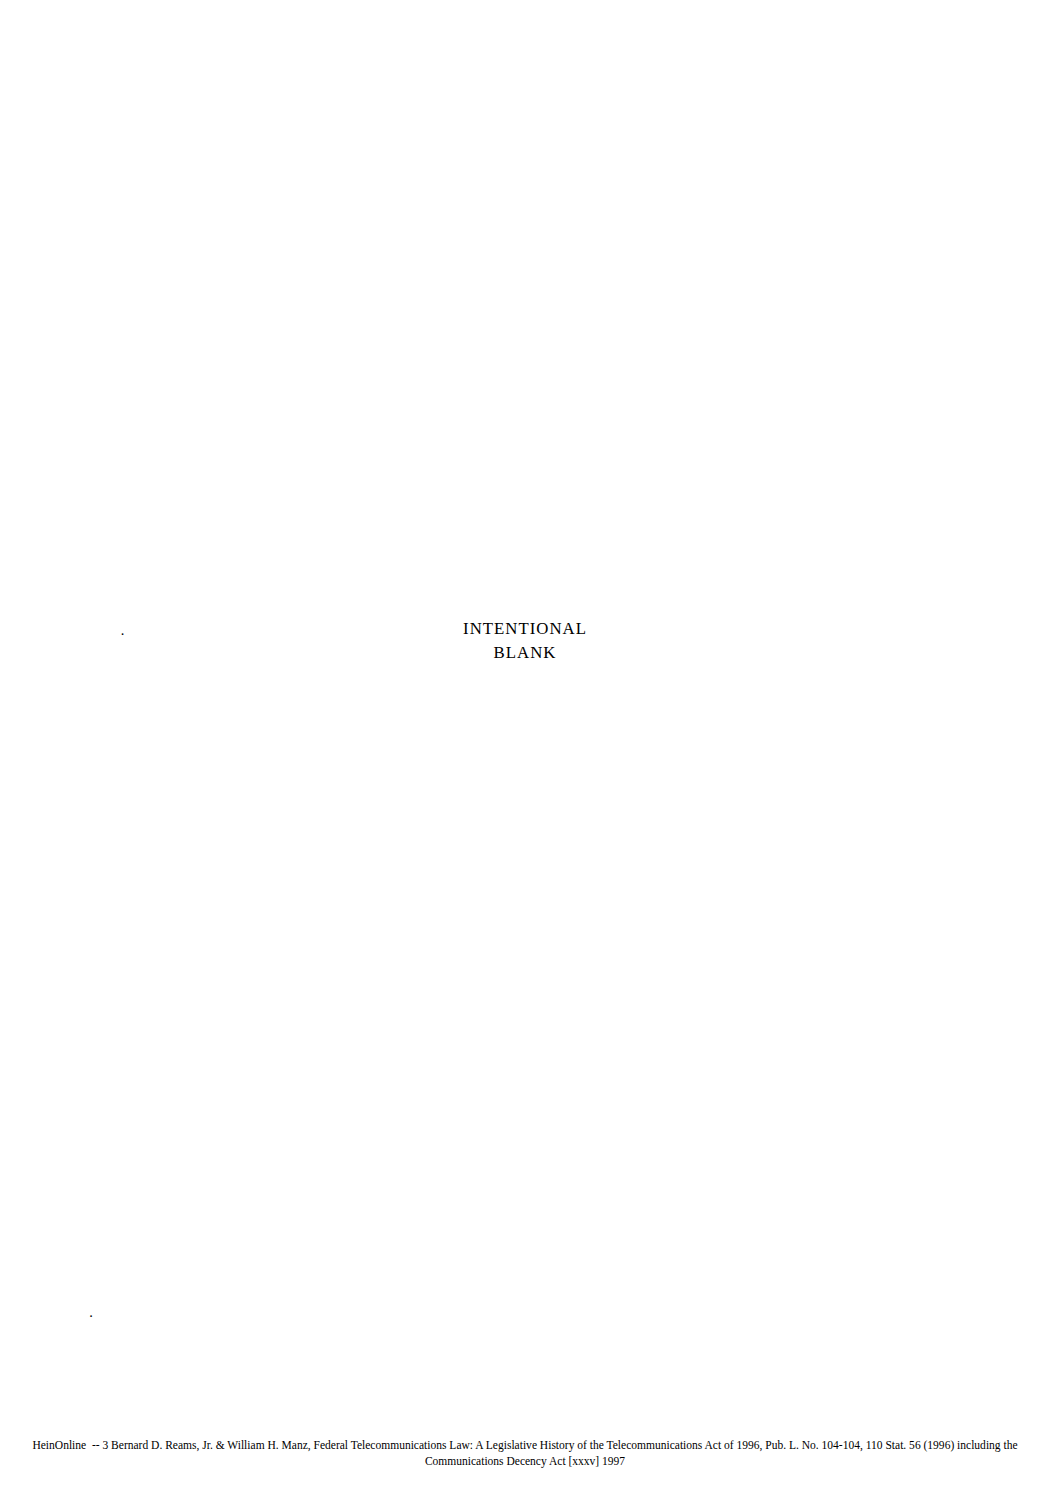.
INTENTIONAL
BLANK
.
HeinOnline -- 3 Bernard D. Reams, Jr. & William H. Manz, Federal Telecommunications Law: A Legislative History of the Telecommunications Act of 1996, Pub. L. No. 104-104, 110 Stat. 56 (1996) including the Communications Decency Act [xxxv] 1997